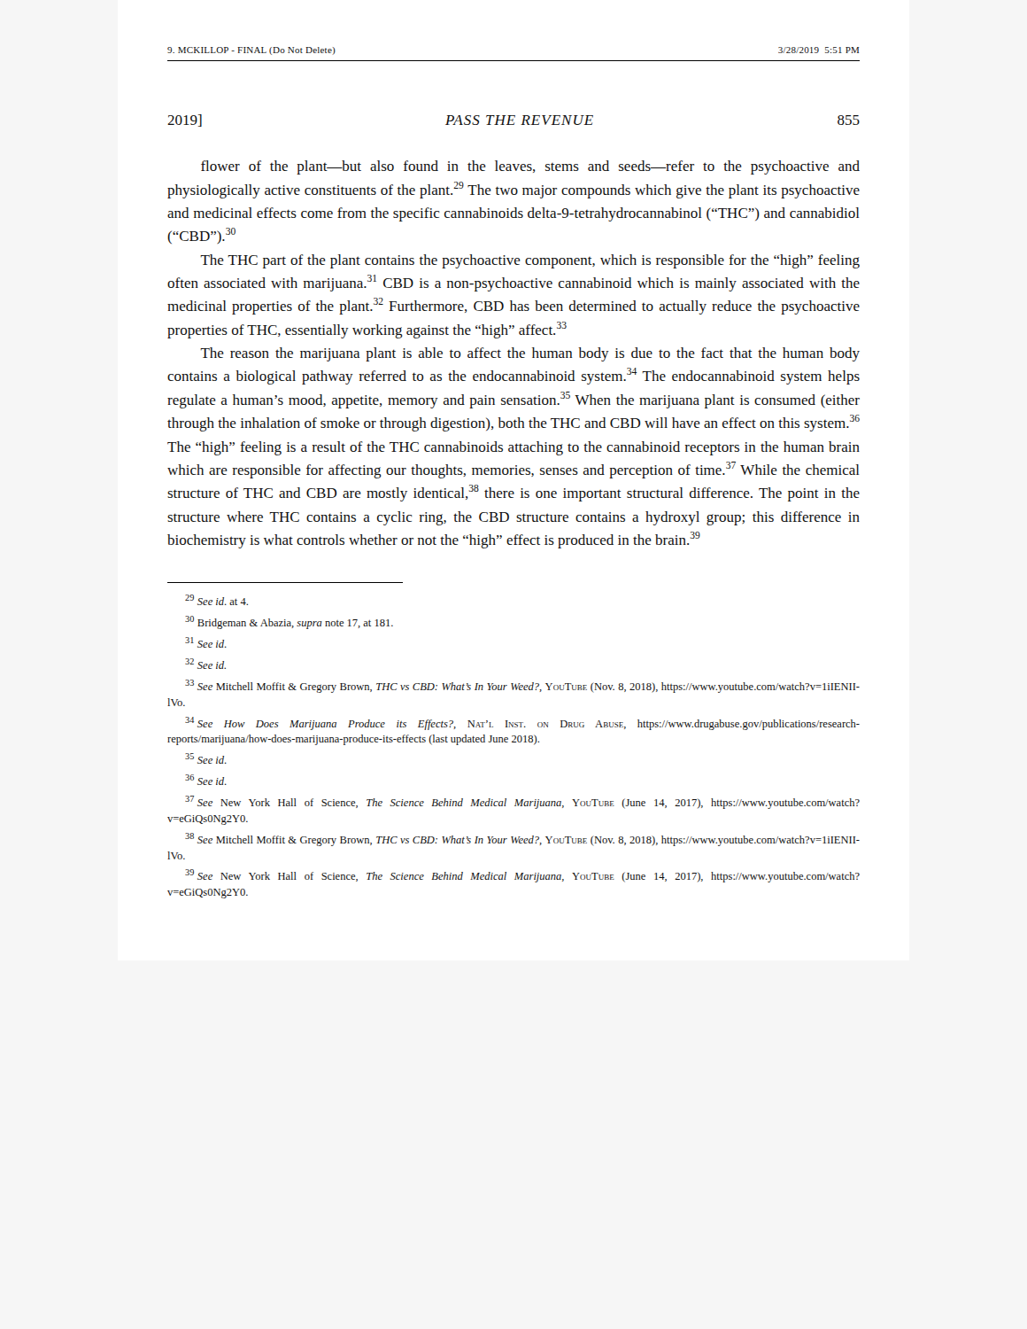9. MCKILLOP - FINAL (Do Not Delete) 3/28/2019 5:51 PM
2019] PASS THE REVENUE 855
flower of the plant—but also found in the leaves, stems and seeds—refer to the psychoactive and physiologically active constituents of the plant.29 The two major compounds which give the plant its psychoactive and medicinal effects come from the specific cannabinoids delta-9-tetrahydrocannabinol (“THC”) and cannabidiol (“CBD”).30
The THC part of the plant contains the psychoactive component, which is responsible for the “high” feeling often associated with marijuana.31 CBD is a non-psychoactive cannabinoid which is mainly associated with the medicinal properties of the plant.32 Furthermore, CBD has been determined to actually reduce the psychoactive properties of THC, essentially working against the “high” affect.33
The reason the marijuana plant is able to affect the human body is due to the fact that the human body contains a biological pathway referred to as the endocannabinoid system.34 The endocannabinoid system helps regulate a human’s mood, appetite, memory and pain sensation.35 When the marijuana plant is consumed (either through the inhalation of smoke or through digestion), both the THC and CBD will have an effect on this system.36 The “high” feeling is a result of the THC cannabinoids attaching to the cannabinoid receptors in the human brain which are responsible for affecting our thoughts, memories, senses and perception of time.37 While the chemical structure of THC and CBD are mostly identical,38 there is one important structural difference. The point in the structure where THC contains a cyclic ring, the CBD structure contains a hydroxyl group; this difference in biochemistry is what controls whether or not the “high” effect is produced in the brain.39
See id. at 4.
Bridgeman & Abazia, supra note 17, at 181.
See id.
See id.
See Mitchell Moffit & Gregory Brown, THC vs CBD: What’s In Your Weed?, YouTube (Nov. 8, 2018), https://www.youtube.com/watch?v=1iIENII-lVo.
See How Does Marijuana Produce its Effects?, Nat’l Inst. on Drug Abuse, https://www.drugabuse.gov/publications/research-reports/marijuana/how-does-marijuana-produce-its-effects (last updated June 2018).
See id.
See id.
See New York Hall of Science, The Science Behind Medical Marijuana, YouTube (June 14, 2017), https://www.youtube.com/watch?v=eGiQs0Ng2Y0.
See Mitchell Moffit & Gregory Brown, THC vs CBD: What’s In Your Weed?, YouTube (Nov. 8, 2018), https://www.youtube.com/watch?v=1iIENII-lVo.
See New York Hall of Science, The Science Behind Medical Marijuana, YouTube (June 14, 2017), https://www.youtube.com/watch?v=eGiQs0Ng2Y0.